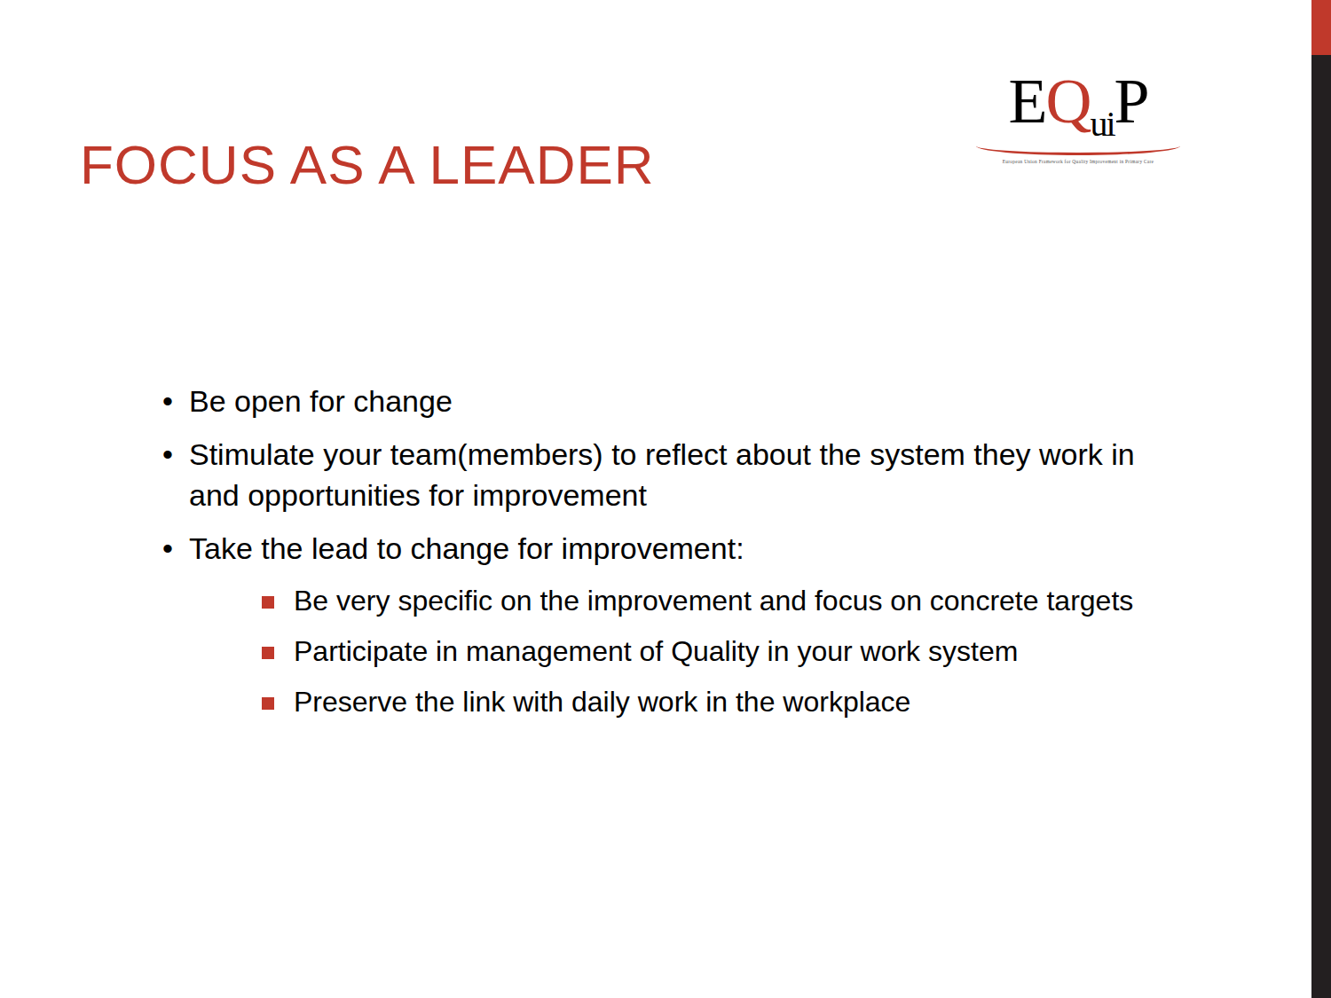EQui P
European Union Framework for Quality Improvement in Primary Care
FOCUS AS A LEADER
Be open for change
Stimulate your team(members) to reflect about the system they work in and opportunities for improvement
Take the lead to change for improvement:
Be very specific on the improvement and focus on concrete targets
Participate in management of Quality in your work system
Preserve the link with daily work in the workplace